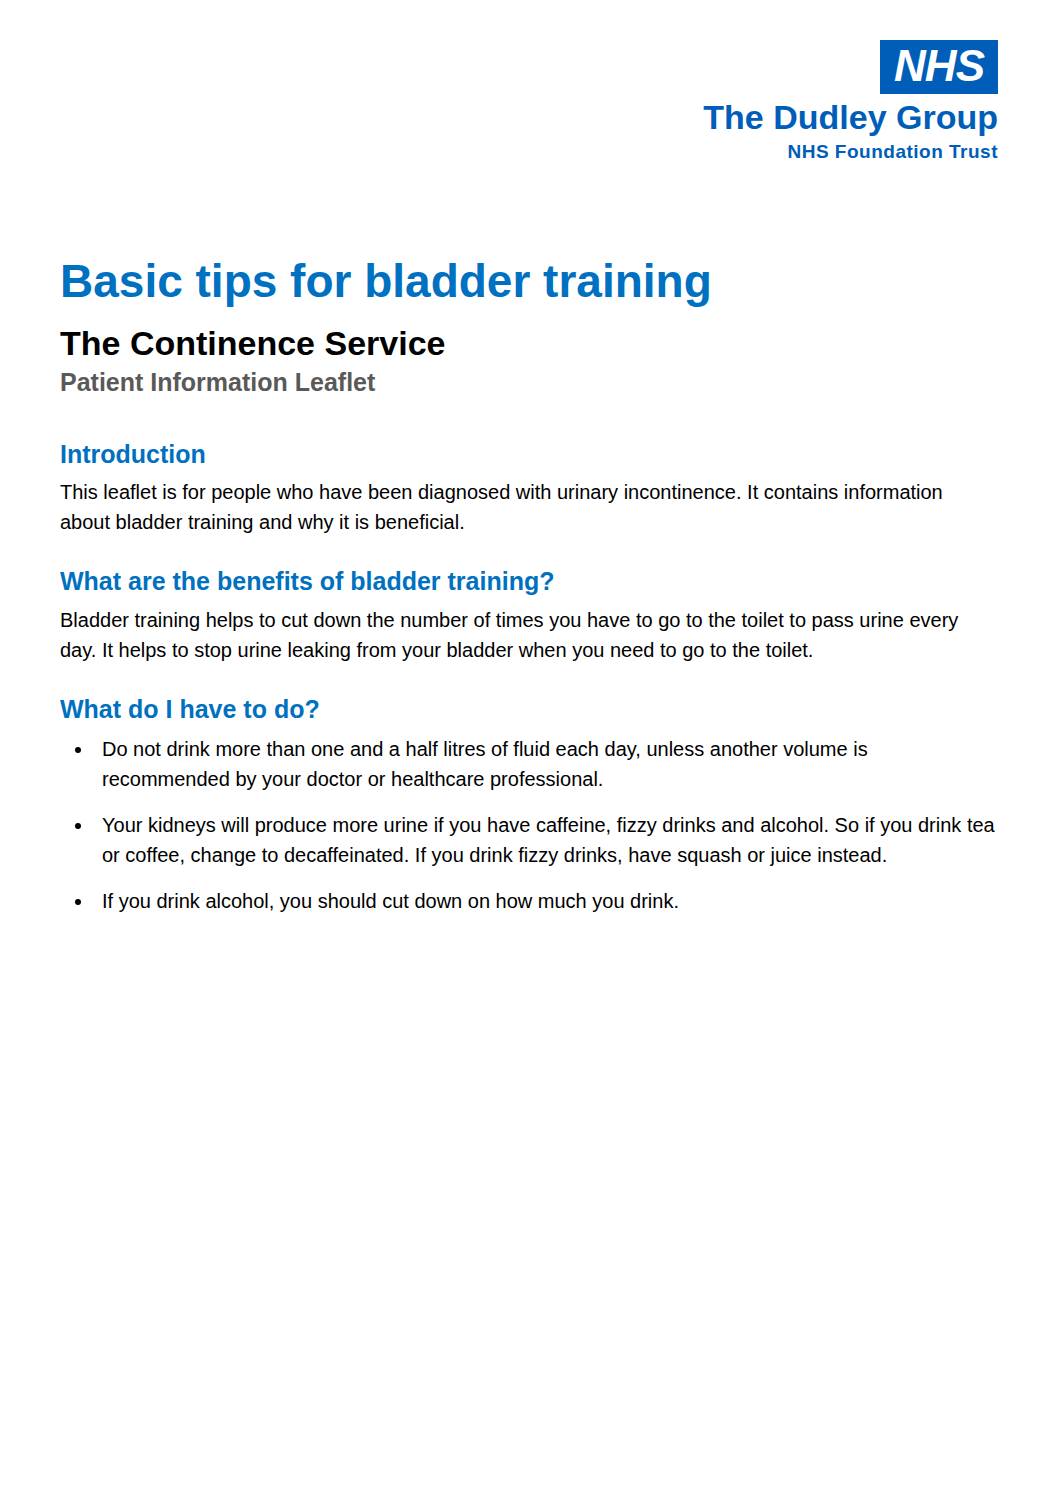NHS
The Dudley Group
NHS Foundation Trust
Basic tips for bladder training
The Continence Service
Patient Information Leaflet
Introduction
This leaflet is for people who have been diagnosed with urinary incontinence. It contains information about bladder training and why it is beneficial.
What are the benefits of bladder training?
Bladder training helps to cut down the number of times you have to go to the toilet to pass urine every day. It helps to stop urine leaking from your bladder when you need to go to the toilet.
What do I have to do?
Do not drink more than one and a half litres of fluid each day, unless another volume is recommended by your doctor or healthcare professional.
Your kidneys will produce more urine if you have caffeine, fizzy drinks and alcohol. So if you drink tea or coffee, change to decaffeinated. If you drink fizzy drinks, have squash or juice instead.
If you drink alcohol, you should cut down on how much you drink.